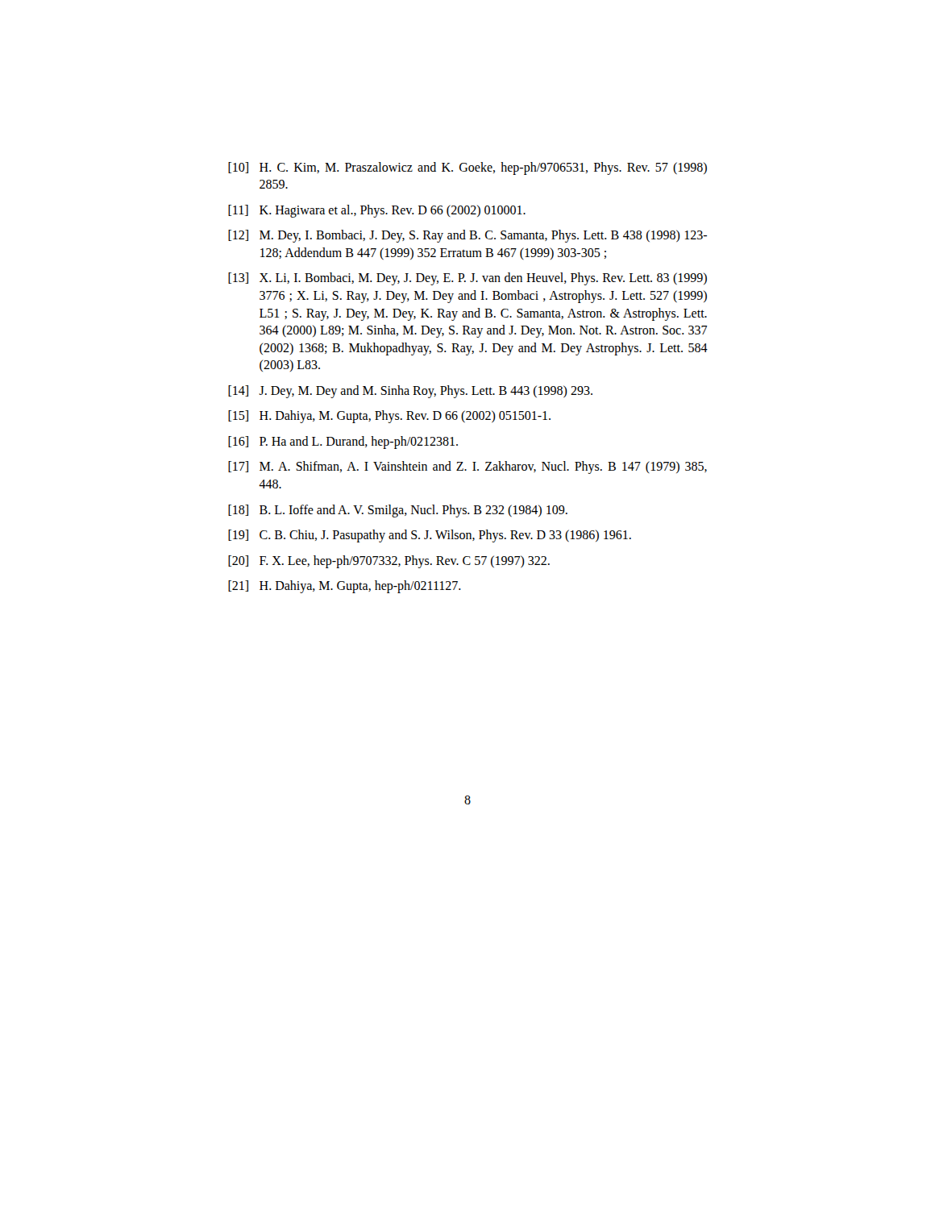[10] H. C. Kim, M. Praszalowicz and K. Goeke, hep-ph/9706531, Phys. Rev. 57 (1998) 2859.
[11] K. Hagiwara et al., Phys. Rev. D 66 (2002) 010001.
[12] M. Dey, I. Bombaci, J. Dey, S. Ray and B. C. Samanta, Phys. Lett. B 438 (1998) 123-128; Addendum B 447 (1999) 352 Erratum B 467 (1999) 303-305 ;
[13] X. Li, I. Bombaci, M. Dey, J. Dey, E. P. J. van den Heuvel, Phys. Rev. Lett. 83 (1999) 3776 ; X. Li, S. Ray, J. Dey, M. Dey and I. Bombaci , Astrophys. J. Lett. 527 (1999) L51 ; S. Ray, J. Dey, M. Dey, K. Ray and B. C. Samanta, Astron. & Astrophys. Lett. 364 (2000) L89; M. Sinha, M. Dey, S. Ray and J. Dey, Mon. Not. R. Astron. Soc. 337 (2002) 1368; B. Mukhopadhyay, S. Ray, J. Dey and M. Dey Astrophys. J. Lett. 584 (2003) L83.
[14] J. Dey, M. Dey and M. Sinha Roy, Phys. Lett. B 443 (1998) 293.
[15] H. Dahiya, M. Gupta, Phys. Rev. D 66 (2002) 051501-1.
[16] P. Ha and L. Durand, hep-ph/0212381.
[17] M. A. Shifman, A. I Vainshtein and Z. I. Zakharov, Nucl. Phys. B 147 (1979) 385, 448.
[18] B. L. Ioffe and A. V. Smilga, Nucl. Phys. B 232 (1984) 109.
[19] C. B. Chiu, J. Pasupathy and S. J. Wilson, Phys. Rev. D 33 (1986) 1961.
[20] F. X. Lee, hep-ph/9707332, Phys. Rev. C 57 (1997) 322.
[21] H. Dahiya, M. Gupta, hep-ph/0211127.
8